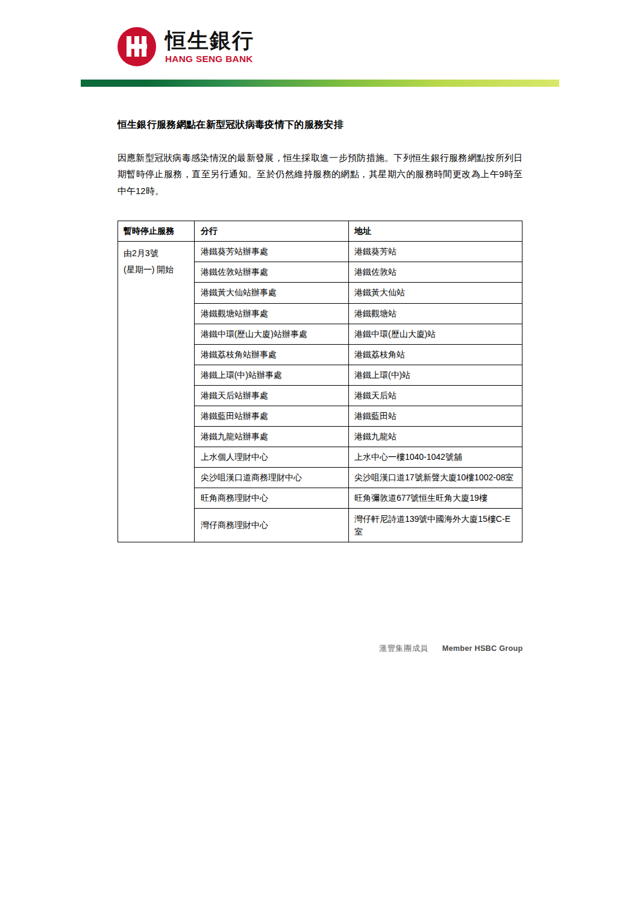恒生銀行
HANG SENG BANK
恒生銀行服務網點在新型冠狀病毒疫情下的服務安排
因應新型冠狀病毒感染情況的最新發展，恒生採取進一步預防措施。下列恒生銀行服務網點按所列日期暫時停止服務，直至另行通知。至於仍然維持服務的網點，其星期六的服務時間更改為上午9時至中午12時。
| 暫時停止服務 | 分行 | 地址 |
| --- | --- | --- |
| 由2月3號 (星期一) 開始 | 港鐵葵芳站辦事處 | 港鐵葵芳站 |
| 港鐵佐敦站辦事處 | 港鐵佐敦站 |
| 港鐵黃大仙站辦事處 | 港鐵黃大仙站 |
| 港鐵觀塘站辦事處 | 港鐵觀塘站 |
| 港鐵中環(歷山大廈)站辦事處 | 港鐵中環(歷山大廈)站 |
| 港鐵荔枝角站辦事處 | 港鐵荔枝角站 |
| 港鐵上環(中)站辦事處 | 港鐵上環(中)站 |
| 港鐵天后站辦事處 | 港鐵天后站 |
| 港鐵藍田站辦事處 | 港鐵藍田站 |
| 港鐵九龍站辦事處 | 港鐵九龍站 |
| 上水個人理財中心 | 上水中心一樓1040-1042號舖 |
| 尖沙咀漢口道商務理財中心 | 尖沙咀漢口道17號新聲大廈10樓1002-08室 |
| 旺角商務理財中心 | 旺角彌敦道677號恒生旺角大廈19樓 |
| 灣仔商務理財中心 | 灣仔軒尼詩道139號中國海外大廈15樓C-E室 |
滙豐集團成員 Member HSBC Group